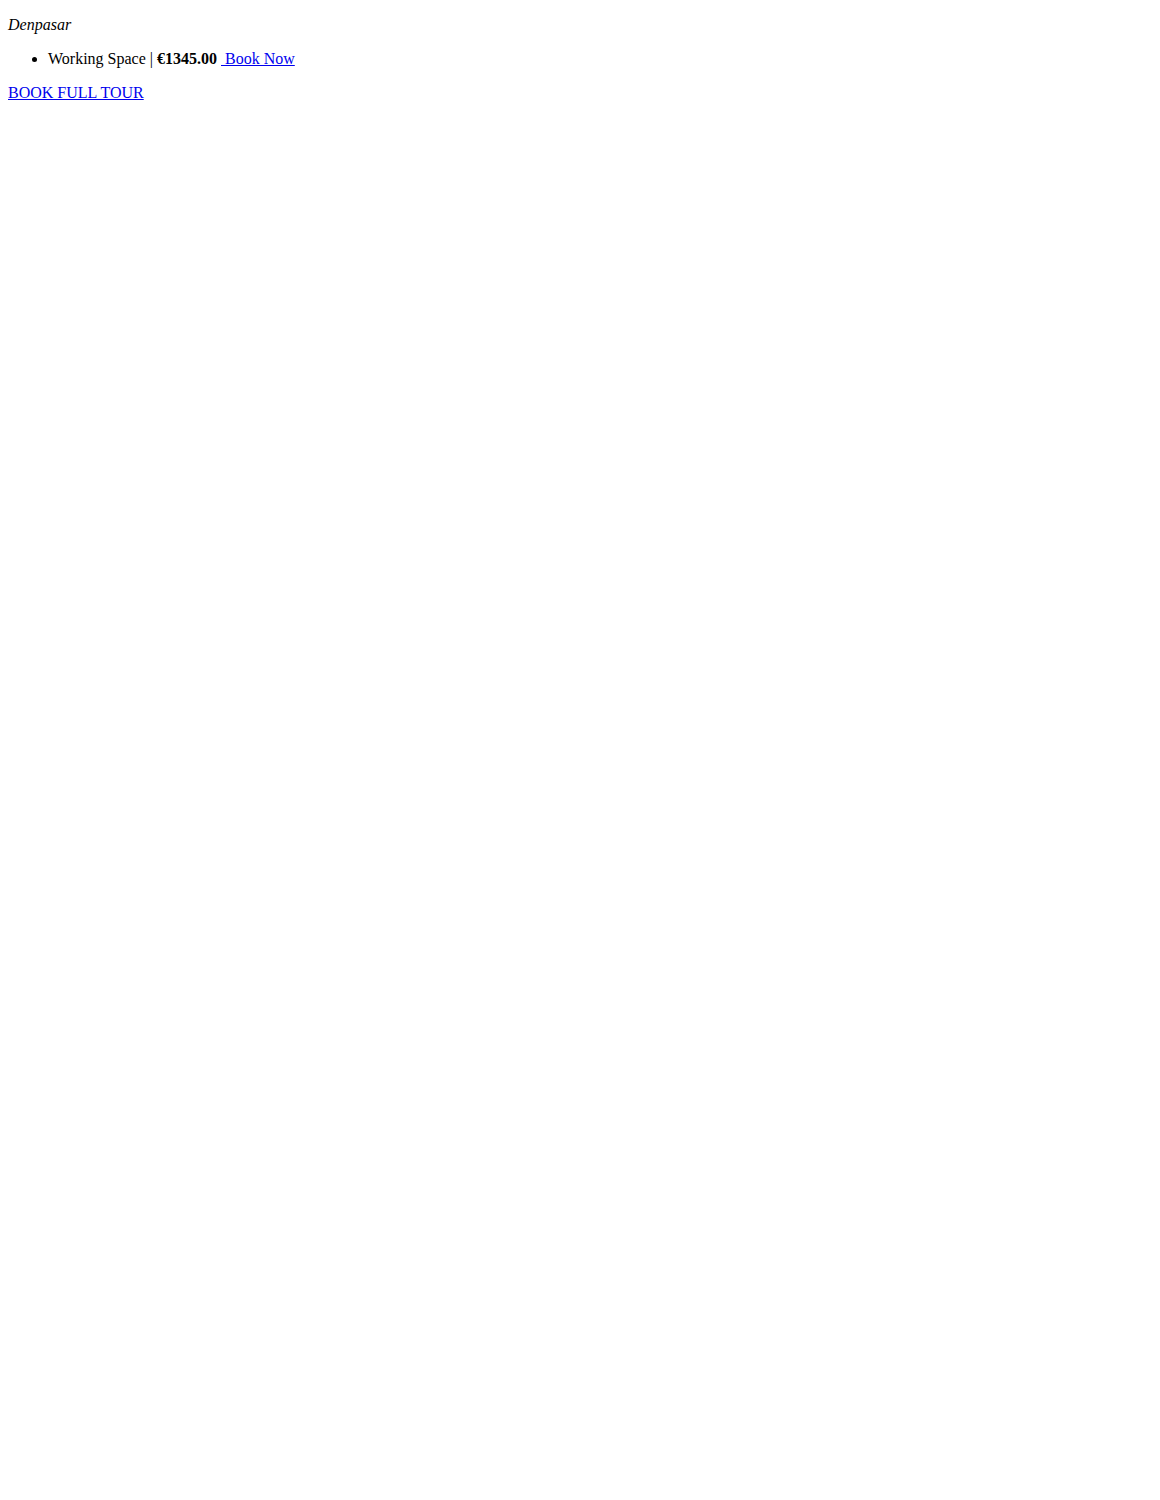Denpasar
Working Space | €1345.00 Book Now
BOOK FULL TOUR